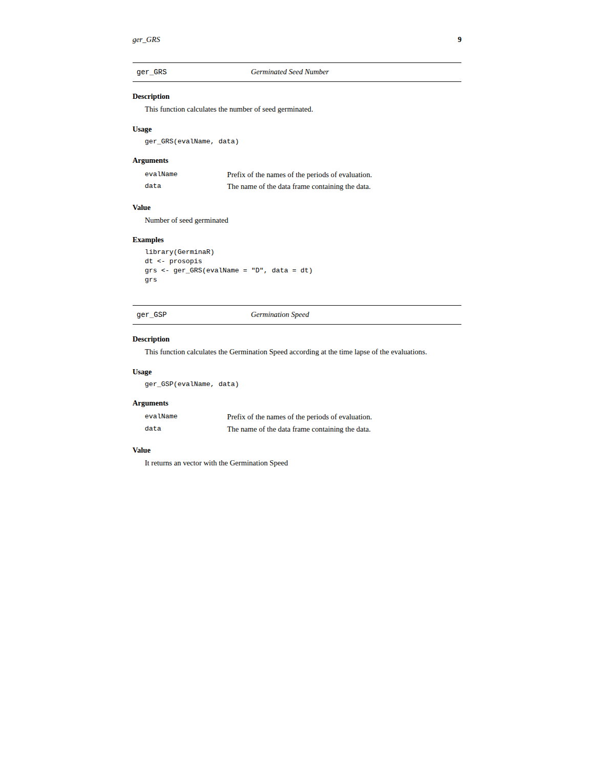ger_GRS 9
ger_GRS
Germinated Seed Number
Description
This function calculates the number of seed germinated.
Usage
ger_GRS(evalName, data)
Arguments
| evalName | Prefix of the names of the periods of evaluation. |
| data | The name of the data frame containing the data. |
Value
Number of seed germinated
Examples
library(GerminaR)
dt <- prosopis
grs <- ger_GRS(evalName = "D", data = dt)
grs
ger_GSP
Germination Speed
Description
This function calculates the Germination Speed according at the time lapse of the evaluations.
Usage
ger_GSP(evalName, data)
Arguments
| evalName | Prefix of the names of the periods of evaluation. |
| data | The name of the data frame containing the data. |
Value
It returns an vector with the Germination Speed